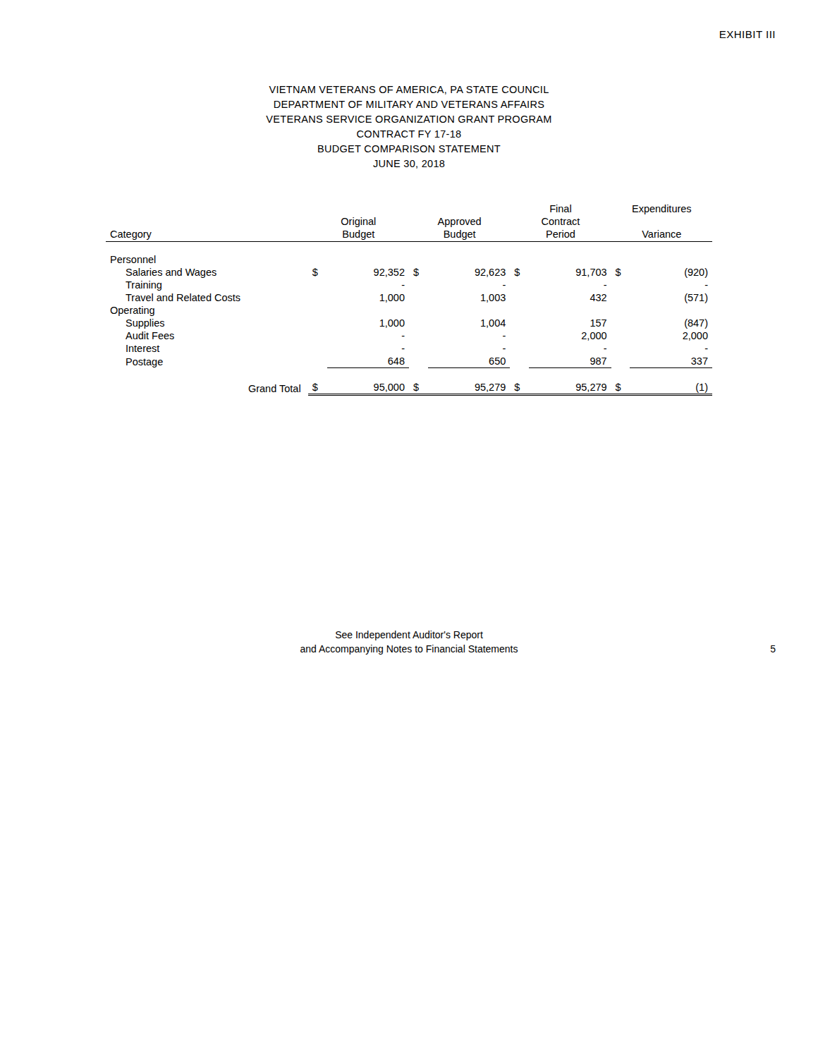EXHIBIT III
VIETNAM VETERANS OF AMERICA, PA STATE COUNCIL
DEPARTMENT OF MILITARY AND VETERANS AFFAIRS
VETERANS SERVICE ORGANIZATION GRANT PROGRAM
CONTRACT FY 17-18
BUDGET COMPARISON STATEMENT
JUNE 30, 2018
| | | | Final | Expenditures |
| --- | --- | --- | --- | --- |
| | Original | Approved | Contract | |
| Category | Budget | Budget | Period | Variance |
| Personnel | |
| Salaries and Wages | $ | 92,352 | $ | 92,623 | $ | 91,703 | $ | (920) |
| Training | | - | | - | | - | | - |
| Travel and Related Costs | | 1,000 | | 1,003 | | 432 | | (571) |
| Operating | |
| Supplies | | 1,000 | | 1,004 | | 157 | | (847) |
| Audit Fees | | - | | - | | 2,000 | | 2,000 |
| Interest | | - | | - | | - | | - |
| Postage | | 648 | | 650 | | 987 | | 337 |
| Grand Total | $ | 95,000 | $ | 95,279 | $ | 95,279 | $ | (1) |
See Independent Auditor's Report
and Accompanying Notes to Financial Statements 5